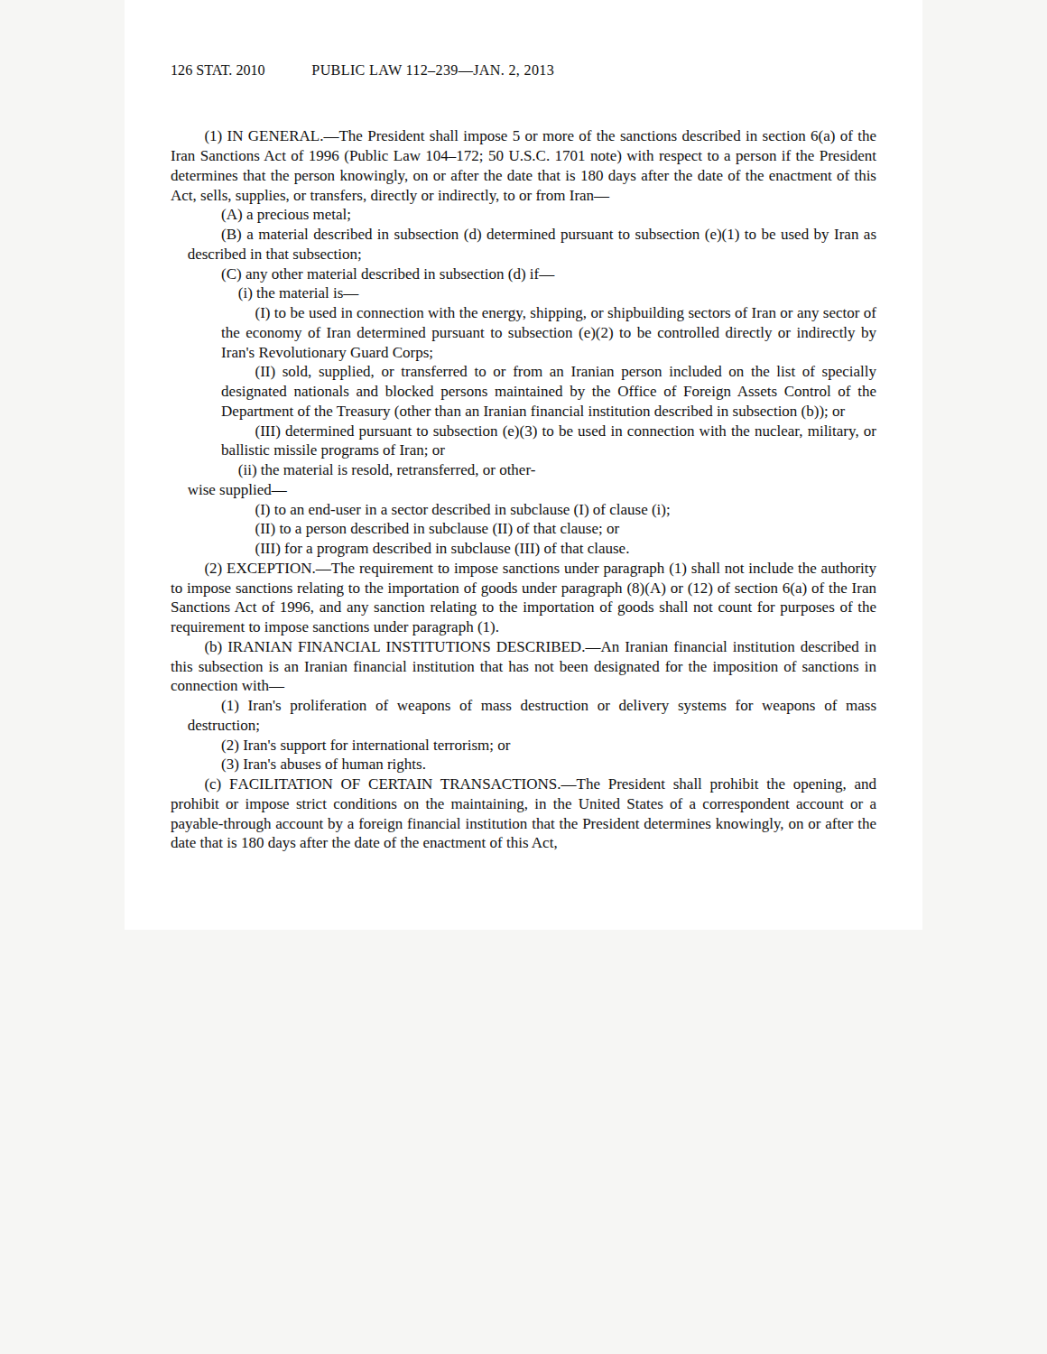126 STAT. 2010 PUBLIC LAW 112–239—JAN. 2, 2013
(1) IN GENERAL.—The President shall impose 5 or more of the sanctions described in section 6(a) of the Iran Sanctions Act of 1996 (Public Law 104–172; 50 U.S.C. 1701 note) with respect to a person if the President determines that the person knowingly, on or after the date that is 180 days after the date of the enactment of this Act, sells, supplies, or transfers, directly or indirectly, to or from Iran—
(A) a precious metal;
(B) a material described in subsection (d) determined pursuant to subsection (e)(1) to be used by Iran as described in that subsection;
(C) any other material described in subsection (d) if—
(i) the material is—
(I) to be used in connection with the energy, shipping, or shipbuilding sectors of Iran or any sector of the economy of Iran determined pursuant to subsection (e)(2) to be controlled directly or indirectly by Iran's Revolutionary Guard Corps;
(II) sold, supplied, or transferred to or from an Iranian person included on the list of specially designated nationals and blocked persons maintained by the Office of Foreign Assets Control of the Department of the Treasury (other than an Iranian financial institution described in subsection (b)); or
(III) determined pursuant to subsection (e)(3) to be used in connection with the nuclear, military, or ballistic missile programs of Iran; or
(ii) the material is resold, retransferred, or other-
wise supplied—
(I) to an end-user in a sector described in subclause (I) of clause (i);
(II) to a person described in subclause (II) of that clause; or
(III) for a program described in subclause (III) of that clause.
(2) EXCEPTION.—The requirement to impose sanctions under paragraph (1) shall not include the authority to impose sanctions relating to the importation of goods under paragraph (8)(A) or (12) of section 6(a) of the Iran Sanctions Act of 1996, and any sanction relating to the importation of goods shall not count for purposes of the requirement to impose sanctions under paragraph (1).
(b) IRANIAN FINANCIAL INSTITUTIONS DESCRIBED.—An Iranian financial institution described in this subsection is an Iranian financial institution that has not been designated for the imposition of sanctions in connection with—
(1) Iran's proliferation of weapons of mass destruction or delivery systems for weapons of mass destruction;
(2) Iran's support for international terrorism; or
(3) Iran's abuses of human rights.
(c) FACILITATION OF CERTAIN TRANSACTIONS.—The President shall prohibit the opening, and prohibit or impose strict conditions on the maintaining, in the United States of a correspondent account or a payable-through account by a foreign financial institution that the President determines knowingly, on or after the date that is 180 days after the date of the enactment of this Act,